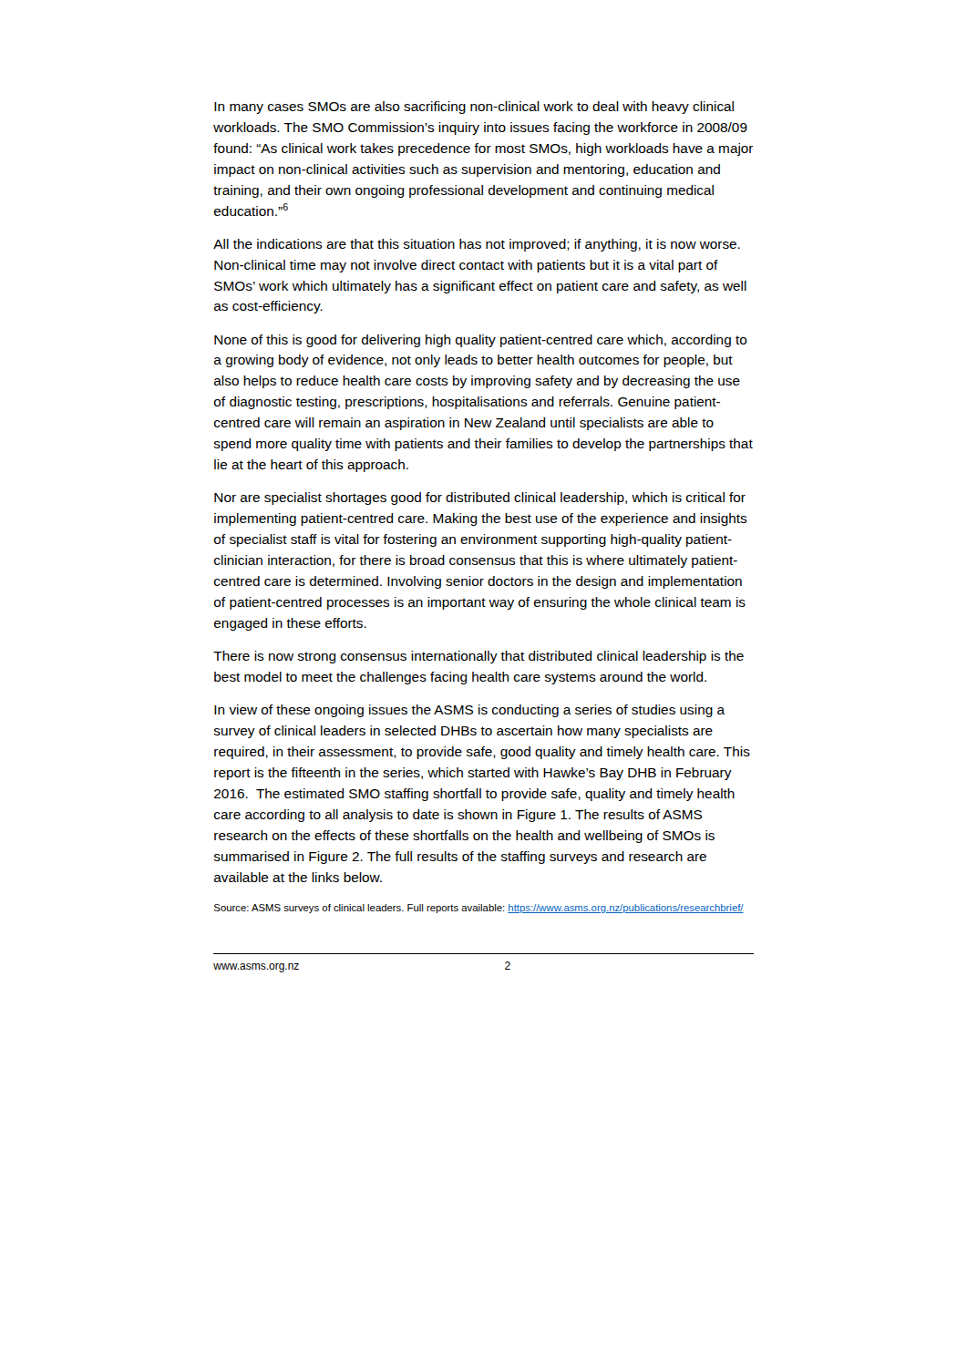In many cases SMOs are also sacrificing non-clinical work to deal with heavy clinical workloads. The SMO Commission’s inquiry into issues facing the workforce in 2008/09 found: “As clinical work takes precedence for most SMOs, high workloads have a major impact on non-clinical activities such as supervision and mentoring, education and training, and their own ongoing professional development and continuing medical education.”6
All the indications are that this situation has not improved; if anything, it is now worse. Non-clinical time may not involve direct contact with patients but it is a vital part of SMOs’ work which ultimately has a significant effect on patient care and safety, as well as cost-efficiency.
None of this is good for delivering high quality patient-centred care which, according to a growing body of evidence, not only leads to better health outcomes for people, but also helps to reduce health care costs by improving safety and by decreasing the use of diagnostic testing, prescriptions, hospitalisations and referrals. Genuine patient-centred care will remain an aspiration in New Zealand until specialists are able to spend more quality time with patients and their families to develop the partnerships that lie at the heart of this approach.
Nor are specialist shortages good for distributed clinical leadership, which is critical for implementing patient-centred care. Making the best use of the experience and insights of specialist staff is vital for fostering an environment supporting high-quality patient-clinician interaction, for there is broad consensus that this is where ultimately patient-centred care is determined. Involving senior doctors in the design and implementation of patient-centred processes is an important way of ensuring the whole clinical team is engaged in these efforts.
There is now strong consensus internationally that distributed clinical leadership is the best model to meet the challenges facing health care systems around the world.
In view of these ongoing issues the ASMS is conducting a series of studies using a survey of clinical leaders in selected DHBs to ascertain how many specialists are required, in their assessment, to provide safe, good quality and timely health care. This report is the fifteenth in the series, which started with Hawke’s Bay DHB in February 2016. The estimated SMO staffing shortfall to provide safe, quality and timely health care according to all analysis to date is shown in Figure 1. The results of ASMS research on the effects of these shortfalls on the health and wellbeing of SMOs is summarised in Figure 2. The full results of the staffing surveys and research are available at the links below.
Source: ASMS surveys of clinical leaders. Full reports available: https://www.asms.org.nz/publications/researchbrief/
www.asms.org.nz 2